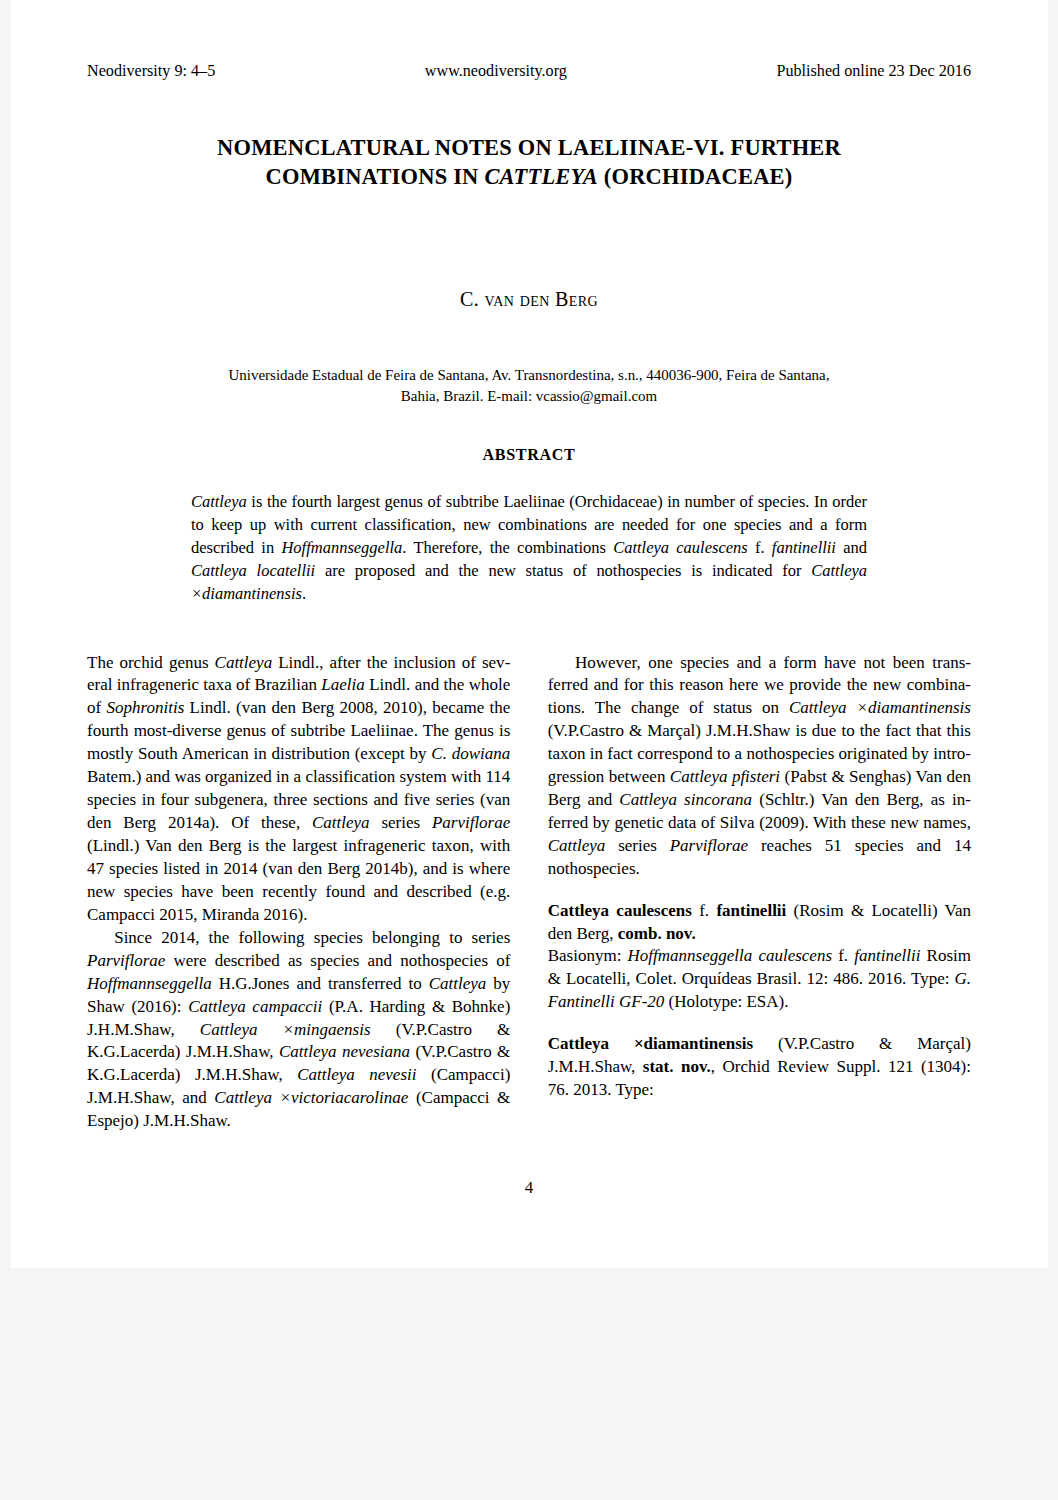Neodiversity 9: 4–5 www.neodiversity.org Published online 23 Dec 2016
Nomenclatural notes on Laeliinae-VI. Further
combinations in Cattleya (Orchidaceae)
C. van den Berg
Universidade Estadual de Feira de Santana, Av. Transnordestina, s.n., 440036-900, Feira de Santana,
Bahia, Brazil. E-mail: vcassio@gmail.com
ABSTRACT
Cattleya is the fourth largest genus of subtribe Laeliinae (Orchidaceae) in number of species. In order to keep up with current classification, new combinations are needed for one species and a form described in Hoffmannseggella. Therefore, the combinations Cattleya caulescens f. fantinellii and Cattleya locatellii are proposed and the new status of nothospecies is indicated for Cattleya ×diamantinensis.
The orchid genus Cattleya Lindl., after the inclusion of several infrageneric taxa of Brazilian Laelia Lindl. and the whole of Sophronitis Lindl. (van den Berg 2008, 2010), became the fourth most-diverse genus of subtribe Laeliinae. The genus is mostly South American in distribution (except by C. dowiana Batem.) and was organized in a classification system with 114 species in four subgenera, three sections and five series (van den Berg 2014a). Of these, Cattleya series Parviflorae (Lindl.) Van den Berg is the largest infrageneric taxon, with 47 species listed in 2014 (van den Berg 2014b), and is where new species have been recently found and described (e.g. Campacci 2015, Miranda 2016).
Since 2014, the following species belonging to series Parviflorae were described as species and nothospecies of Hoffmannseggella H.G.Jones and transferred to Cattleya by Shaw (2016): Cattleya campaccii (P.A. Harding & Bohnke) J.H.M.Shaw, Cattleya ×mingaensis (V.P.Castro & K.G.Lacerda) J.M.H.Shaw, Cattleya nevesiana (V.P.Castro & K.G.Lacerda) J.M.H.Shaw, Cattleya nevesii (Campacci) J.M.H.Shaw, and Cattleya ×victoriacarolinae (Campacci & Espejo) J.M.H.Shaw.
However, one species and a form have not been transferred and for this reason here we provide the new combinations. The change of status on Cattleya ×diamantinensis (V.P.Castro & Marçal) J.M.H.Shaw is due to the fact that this taxon in fact correspond to a nothospecies originated by introgression between Cattleya pfisteri (Pabst & Senghas) Van den Berg and Cattleya sincorana (Schltr.) Van den Berg, as inferred by genetic data of Silva (2009). With these new names, Cattleya series Parviflorae reaches 51 species and 14 nothospecies.
Cattleya caulescens f. fantinellii (Rosim & Locatelli) Van den Berg, comb. nov.
Basionym: Hoffmannseggella caulescens f. fantinellii Rosim & Locatelli, Colet. Orquídeas Brasil. 12: 486. 2016. Type: G. Fantinelli GF-20 (Holotype: ESA).
Cattleya ×diamantinensis (V.P.Castro & Marçal) J.M.H.Shaw, stat. nov., Orchid Review Suppl. 121 (1304): 76. 2013. Type:
4